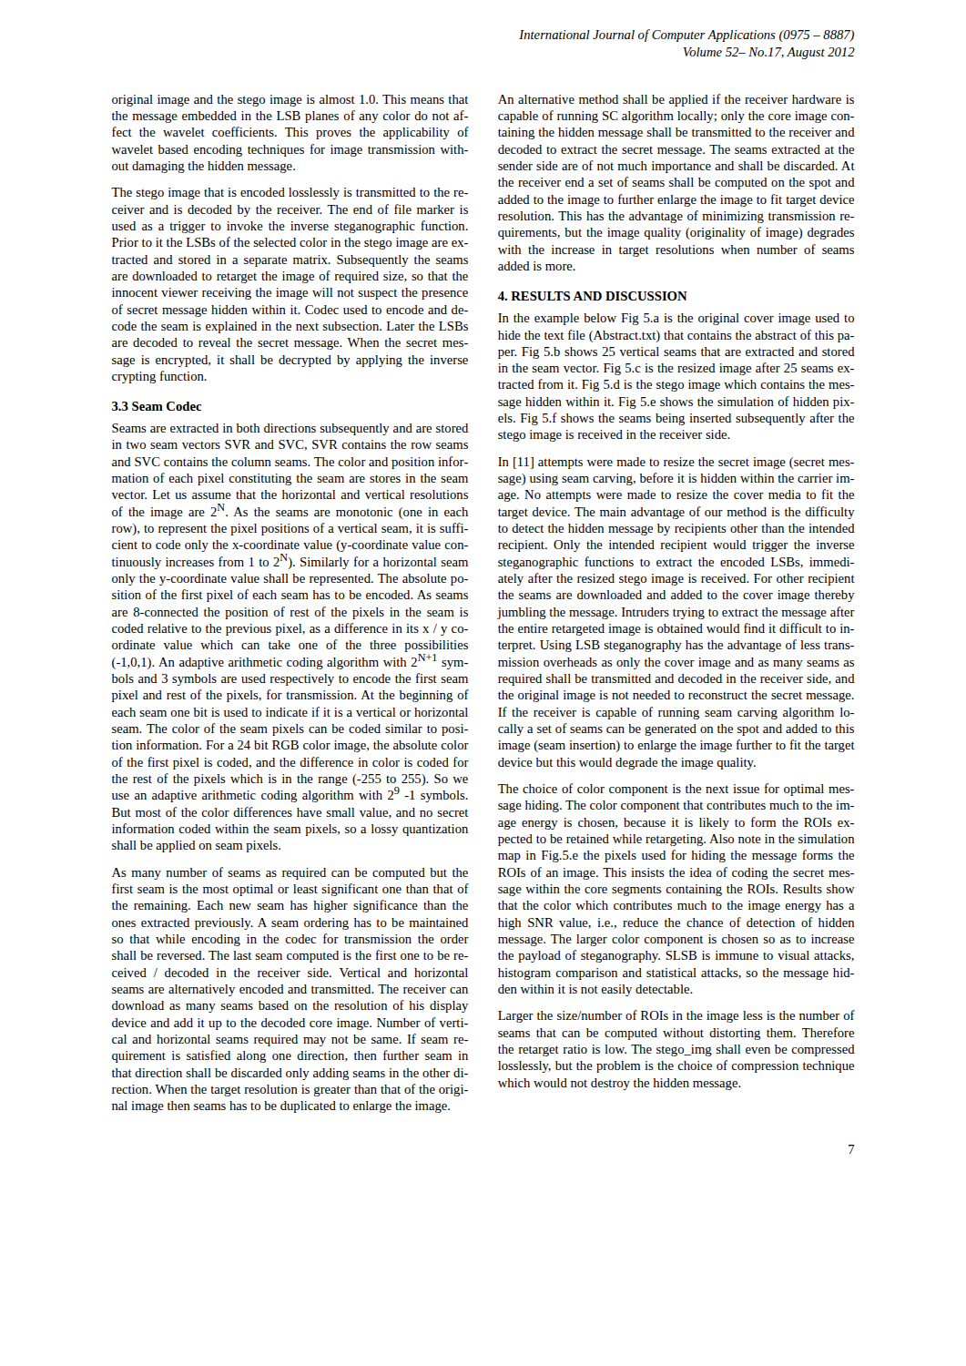International Journal of Computer Applications (0975 – 8887)
Volume 52– No.17, August 2012
original image and the stego image is almost 1.0. This means that the message embedded in the LSB planes of any color do not affect the wavelet coefficients. This proves the applicability of wavelet based encoding techniques for image transmission without damaging the hidden message.
The stego image that is encoded losslessly is transmitted to the receiver and is decoded by the receiver. The end of file marker is used as a trigger to invoke the inverse steganographic function. Prior to it the LSBs of the selected color in the stego image are extracted and stored in a separate matrix. Subsequently the seams are downloaded to retarget the image of required size, so that the innocent viewer receiving the image will not suspect the presence of secret message hidden within it. Codec used to encode and decode the seam is explained in the next subsection. Later the LSBs are decoded to reveal the secret message. When the secret message is encrypted, it shall be decrypted by applying the inverse crypting function.
3.3 Seam Codec
Seams are extracted in both directions subsequently and are stored in two seam vectors SVR and SVC, SVR contains the row seams and SVC contains the column seams. The color and position information of each pixel constituting the seam are stores in the seam vector. Let us assume that the horizontal and vertical resolutions of the image are 2N. As the seams are monotonic (one in each row), to represent the pixel positions of a vertical seam, it is sufficient to code only the x-coordinate value (y-coordinate value continuously increases from 1 to 2N). Similarly for a horizontal seam only the y-coordinate value shall be represented. The absolute position of the first pixel of each seam has to be encoded. As seams are 8-connected the position of rest of the pixels in the seam is coded relative to the previous pixel, as a difference in its x / y coordinate value which can take one of the three possibilities (-1,0,1). An adaptive arithmetic coding algorithm with 2N+1 symbols and 3 symbols are used respectively to encode the first seam pixel and rest of the pixels, for transmission. At the beginning of each seam one bit is used to indicate if it is a vertical or horizontal seam. The color of the seam pixels can be coded similar to position information. For a 24 bit RGB color image, the absolute color of the first pixel is coded, and the difference in color is coded for the rest of the pixels which is in the range (-255 to 255). So we use an adaptive arithmetic coding algorithm with 29 -1 symbols. But most of the color differences have small value, and no secret information coded within the seam pixels, so a lossy quantization shall be applied on seam pixels.
As many number of seams as required can be computed but the first seam is the most optimal or least significant one than that of the remaining. Each new seam has higher significance than the ones extracted previously. A seam ordering has to be maintained so that while encoding in the codec for transmission the order shall be reversed. The last seam computed is the first one to be received / decoded in the receiver side. Vertical and horizontal seams are alternatively encoded and transmitted. The receiver can download as many seams based on the resolution of his display device and add it up to the decoded core image. Number of vertical and horizontal seams required may not be same. If seam requirement is satisfied along one direction, then further seam in that direction shall be discarded only adding seams in the other direction. When the target resolution is greater than that of the original image then seams has to be duplicated to enlarge the image.
An alternative method shall be applied if the receiver hardware is capable of running SC algorithm locally; only the core image containing the hidden message shall be transmitted to the receiver and decoded to extract the secret message. The seams extracted at the sender side are of not much importance and shall be discarded. At the receiver end a set of seams shall be computed on the spot and added to the image to further enlarge the image to fit target device resolution. This has the advantage of minimizing transmission requirements, but the image quality (originality of image) degrades with the increase in target resolutions when number of seams added is more.
4. RESULTS AND DISCUSSION
In the example below Fig 5.a is the original cover image used to hide the text file (Abstract.txt) that contains the abstract of this paper. Fig 5.b shows 25 vertical seams that are extracted and stored in the seam vector. Fig 5.c is the resized image after 25 seams extracted from it. Fig 5.d is the stego image which contains the message hidden within it. Fig 5.e shows the simulation of hidden pixels. Fig 5.f shows the seams being inserted subsequently after the stego image is received in the receiver side.
In [11] attempts were made to resize the secret image (secret message) using seam carving, before it is hidden within the carrier image. No attempts were made to resize the cover media to fit the target device. The main advantage of our method is the difficulty to detect the hidden message by recipients other than the intended recipient. Only the intended recipient would trigger the inverse steganographic functions to extract the encoded LSBs, immediately after the resized stego image is received. For other recipient the seams are downloaded and added to the cover image thereby jumbling the message. Intruders trying to extract the message after the entire retargeted image is obtained would find it difficult to interpret. Using LSB steganography has the advantage of less transmission overheads as only the cover image and as many seams as required shall be transmitted and decoded in the receiver side, and the original image is not needed to reconstruct the secret message. If the receiver is capable of running seam carving algorithm locally a set of seams can be generated on the spot and added to this image (seam insertion) to enlarge the image further to fit the target device but this would degrade the image quality.
The choice of color component is the next issue for optimal message hiding. The color component that contributes much to the image energy is chosen, because it is likely to form the ROIs expected to be retained while retargeting. Also note in the simulation map in Fig.5.e the pixels used for hiding the message forms the ROIs of an image. This insists the idea of coding the secret message within the core segments containing the ROIs. Results show that the color which contributes much to the image energy has a high SNR value, i.e., reduce the chance of detection of hidden message. The larger color component is chosen so as to increase the payload of steganography. SLSB is immune to visual attacks, histogram comparison and statistical attacks, so the message hidden within it is not easily detectable.
Larger the size/number of ROIs in the image less is the number of seams that can be computed without distorting them. Therefore the retarget ratio is low. The stego_img shall even be compressed losslessly, but the problem is the choice of compression technique which would not destroy the hidden message.
7